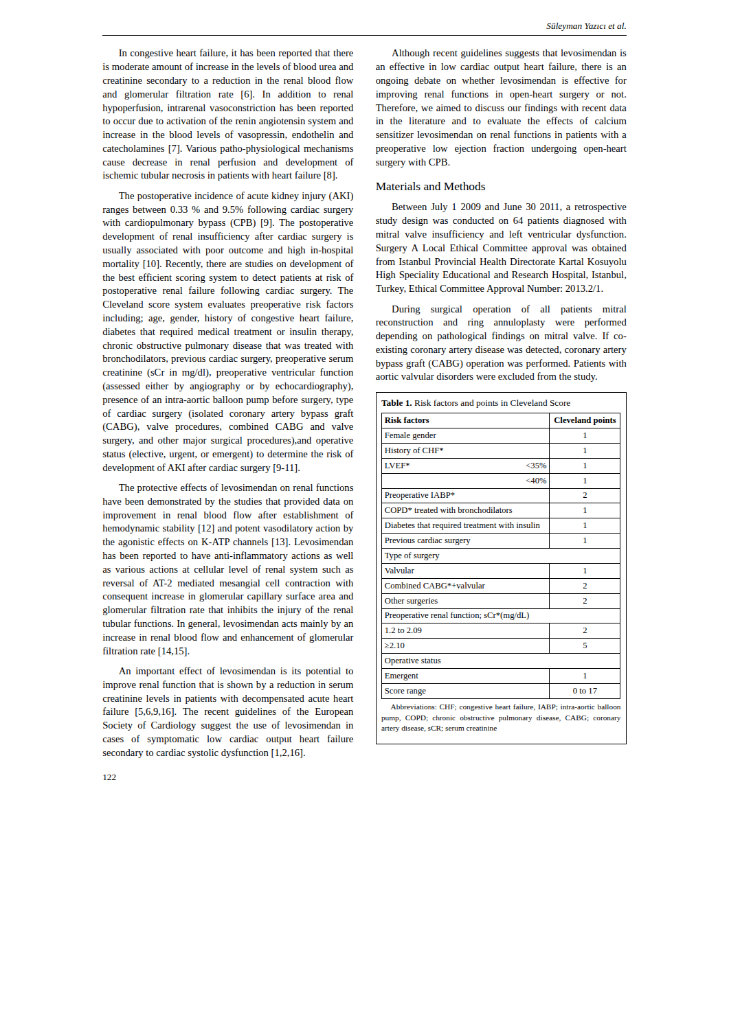Süleyman Yazıcı et al.
In congestive heart failure, it has been reported that there is moderate amount of increase in the levels of blood urea and creatinine secondary to a reduction in the renal blood flow and glomerular filtration rate [6]. In addition to renal hypoperfusion, intrarenal vasoconstriction has been reported to occur due to activation of the renin angiotensin system and increase in the blood levels of vasopressin, endothelin and catecholamines [7]. Various patho-physiological mechanisms cause decrease in renal perfusion and development of ischemic tubular necrosis in patients with heart failure [8].
The postoperative incidence of acute kidney injury (AKI) ranges between 0.33 % and 9.5% following cardiac surgery with cardiopulmonary bypass (CPB) [9]. The postoperative development of renal insufficiency after cardiac surgery is usually associated with poor outcome and high in-hospital mortality [10]. Recently, there are studies on development of the best efficient scoring system to detect patients at risk of postoperative renal failure following cardiac surgery. The Cleveland score system evaluates preoperative risk factors including; age, gender, history of congestive heart failure, diabetes that required medical treatment or insulin therapy, chronic obstructive pulmonary disease that was treated with bronchodilators, previous cardiac surgery, preoperative serum creatinine (sCr in mg/dl), preoperative ventricular function (assessed either by angiography or by echocardiography), presence of an intra-aortic balloon pump before surgery, type of cardiac surgery (isolated coronary artery bypass graft (CABG), valve procedures, combined CABG and valve surgery, and other major surgical procedures),and operative status (elective, urgent, or emergent) to determine the risk of development of AKI after cardiac surgery [9-11].
The protective effects of levosimendan on renal functions have been demonstrated by the studies that provided data on improvement in renal blood flow after establishment of hemodynamic stability [12] and potent vasodilatory action by the agonistic effects on K-ATP channels [13]. Levosimendan has been reported to have anti-inflammatory actions as well as various actions at cellular level of renal system such as reversal of AT-2 mediated mesangial cell contraction with consequent increase in glomerular capillary surface area and glomerular filtration rate that inhibits the injury of the renal tubular functions. In general, levosimendan acts mainly by an increase in renal blood flow and enhancement of glomerular filtration rate [14,15].
An important effect of levosimendan is its potential to improve renal function that is shown by a reduction in serum creatinine levels in patients with decompensated acute heart failure [5,6,9,16]. The recent guidelines of the European Society of Cardiology suggest the use of levosimendan in cases of symptomatic low cardiac output heart failure secondary to cardiac systolic dysfunction [1,2,16].
Although recent guidelines suggests that levosimendan is an effective in low cardiac output heart failure, there is an ongoing debate on whether levosimendan is effective for improving renal functions in open-heart surgery or not. Therefore, we aimed to discuss our findings with recent data in the literature and to evaluate the effects of calcium sensitizer levosimendan on renal functions in patients with a preoperative low ejection fraction undergoing open-heart surgery with CPB.
Materials and Methods
Between July 1 2009 and June 30 2011, a retrospective study design was conducted on 64 patients diagnosed with mitral valve insufficiency and left ventricular dysfunction. Surgery A Local Ethical Committee approval was obtained from Istanbul Provincial Health Directorate Kartal Kosuyolu High Speciality Educational and Research Hospital, Istanbul, Turkey, Ethical Committee Approval Number: 2013.2/1.
During surgical operation of all patients mitral reconstruction and ring annuloplasty were performed depending on pathological findings on mitral valve. If co-existing coronary artery disease was detected, coronary artery bypass graft (CABG) operation was performed. Patients with aortic valvular disorders were excluded from the study.
Table 1. Risk factors and points in Cleveland Score
| Risk factors | Cleveland points |
| --- | --- |
| Female gender | 1 |
| History of CHF* | 1 |
| LVEF* <35% | 1 |
| <40% | 1 |
| Preoperative IABP* | 2 |
| COPD* treated with bronchodilators | 1 |
| Diabetes that required treatment with insulin | 1 |
| Previous cardiac surgery | 1 |
| Type of surgery |
| Valvular | 1 |
| Combined CABG*+valvular | 2 |
| Other surgeries | 2 |
| Preoperative renal function; sCr*(mg/dL) |
| 1.2 to 2.09 | 2 |
| ≥2.10 | 5 |
| Operative status |
| Emergent | 1 |
| Score range | 0 to 17 |
Abbreviations: CHF; congestive heart failure, IABP; intra-aortic balloon pump, COPD; chronic obstructive pulmonary disease, CABG; coronary artery disease, sCR; serum creatinine
122